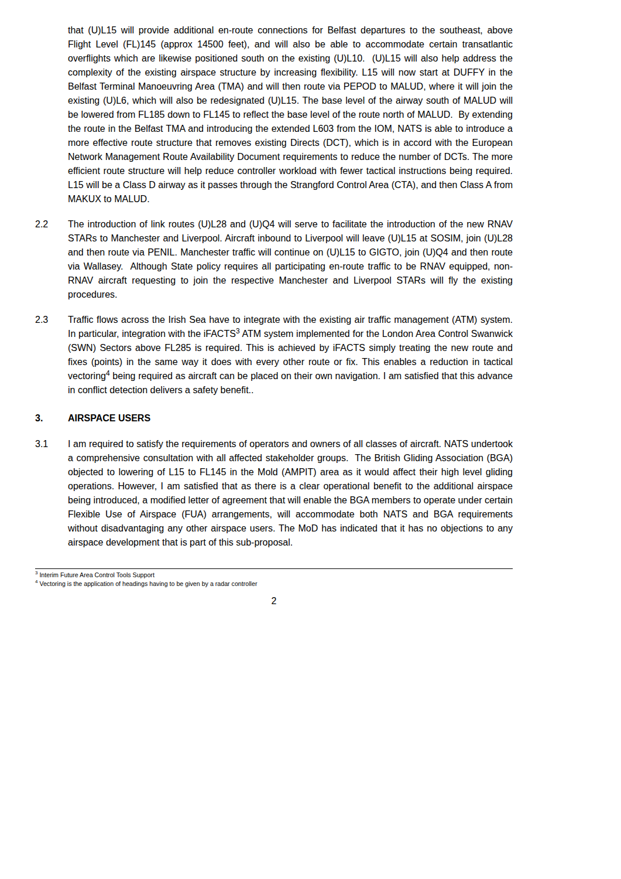that (U)L15 will provide additional en-route connections for Belfast departures to the southeast, above Flight Level (FL)145 (approx 14500 feet), and will also be able to accommodate certain transatlantic overflights which are likewise positioned south on the existing (U)L10. (U)L15 will also help address the complexity of the existing airspace structure by increasing flexibility. L15 will now start at DUFFY in the Belfast Terminal Manoeuvring Area (TMA) and will then route via PEPOD to MALUD, where it will join the existing (U)L6, which will also be redesignated (U)L15. The base level of the airway south of MALUD will be lowered from FL185 down to FL145 to reflect the base level of the route north of MALUD. By extending the route in the Belfast TMA and introducing the extended L603 from the IOM, NATS is able to introduce a more effective route structure that removes existing Directs (DCT), which is in accord with the European Network Management Route Availability Document requirements to reduce the number of DCTs. The more efficient route structure will help reduce controller workload with fewer tactical instructions being required. L15 will be a Class D airway as it passes through the Strangford Control Area (CTA), and then Class A from MAKUX to MALUD.
2.2
The introduction of link routes (U)L28 and (U)Q4 will serve to facilitate the introduction of the new RNAV STARs to Manchester and Liverpool. Aircraft inbound to Liverpool will leave (U)L15 at SOSIM, join (U)L28 and then route via PENIL. Manchester traffic will continue on (U)L15 to GIGTO, join (U)Q4 and then route via Wallasey. Although State policy requires all participating en-route traffic to be RNAV equipped, non-RNAV aircraft requesting to join the respective Manchester and Liverpool STARs will fly the existing procedures.
2.3
Traffic flows across the Irish Sea have to integrate with the existing air traffic management (ATM) system. In particular, integration with the iFACTS3 ATM system implemented for the London Area Control Swanwick (SWN) Sectors above FL285 is required. This is achieved by iFACTS simply treating the new route and fixes (points) in the same way it does with every other route or fix. This enables a reduction in tactical vectoring4 being required as aircraft can be placed on their own navigation. I am satisfied that this advance in conflict detection delivers a safety benefit..
3. AIRSPACE USERS
3.1
I am required to satisfy the requirements of operators and owners of all classes of aircraft. NATS undertook a comprehensive consultation with all affected stakeholder groups. The British Gliding Association (BGA) objected to lowering of L15 to FL145 in the Mold (AMPIT) area as it would affect their high level gliding operations. However, I am satisfied that as there is a clear operational benefit to the additional airspace being introduced, a modified letter of agreement that will enable the BGA members to operate under certain Flexible Use of Airspace (FUA) arrangements, will accommodate both NATS and BGA requirements without disadvantaging any other airspace users. The MoD has indicated that it has no objections to any airspace development that is part of this sub-proposal.
3 Interim Future Area Control Tools Support
4 Vectoring is the application of headings having to be given by a radar controller
2